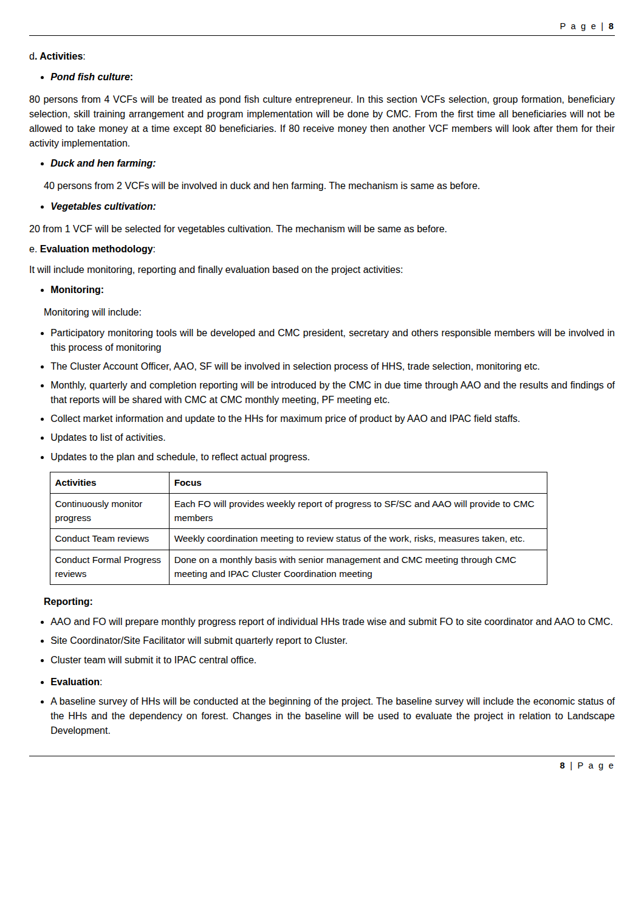P a g e | 8
d. Activities:
Pond fish culture:
80 persons from 4 VCFs will be treated as pond fish culture entrepreneur. In this section VCFs selection, group formation, beneficiary selection, skill training arrangement and program implementation will be done by CMC. From the first time all beneficiaries will not be allowed to take money at a time except 80 beneficiaries. If 80 receive money then another VCF members will look after them for their activity implementation.
Duck and hen farming:
40 persons from 2 VCFs will be involved in duck and hen farming. The mechanism is same as before.
Vegetables cultivation:
20 from 1 VCF will be selected for vegetables cultivation. The mechanism will be same as before.
e. Evaluation methodology:
It will include monitoring, reporting and finally evaluation based on the project activities:
Monitoring:
Monitoring will include:
Participatory monitoring tools will be developed and CMC president, secretary and others responsible members will be involved in this process of monitoring
The Cluster Account Officer, AAO, SF will be involved in selection process of HHS, trade selection, monitoring etc.
Monthly, quarterly and completion reporting will be introduced by the CMC in due time through AAO and the results and findings of that reports will be shared with CMC at CMC monthly meeting, PF meeting etc.
Collect market information and update to the HHs for maximum price of product by AAO and IPAC field staffs.
Updates to list of activities.
Updates to the plan and schedule, to reflect actual progress.
| Activities | Focus |
| --- | --- |
| Continuously monitor progress | Each FO will provides weekly report of progress to SF/SC and AAO will provide to CMC members |
| Conduct Team reviews | Weekly coordination meeting to review status of the work, risks, measures taken, etc. |
| Conduct Formal Progress reviews | Done on a monthly basis with senior management and CMC meeting through CMC meeting and IPAC Cluster Coordination meeting |
Reporting:
AAO and FO will prepare monthly progress report of individual HHs trade wise and submit FO to site coordinator and AAO to CMC.
Site Coordinator/Site Facilitator will submit quarterly report to Cluster.
Cluster team will submit it to IPAC central office.
Evaluation:
A baseline survey of HHs will be conducted at the beginning of the project. The baseline survey will include the economic status of the HHs and the dependency on forest. Changes in the baseline will be used to evaluate the project in relation to Landscape Development.
8 | P a g e